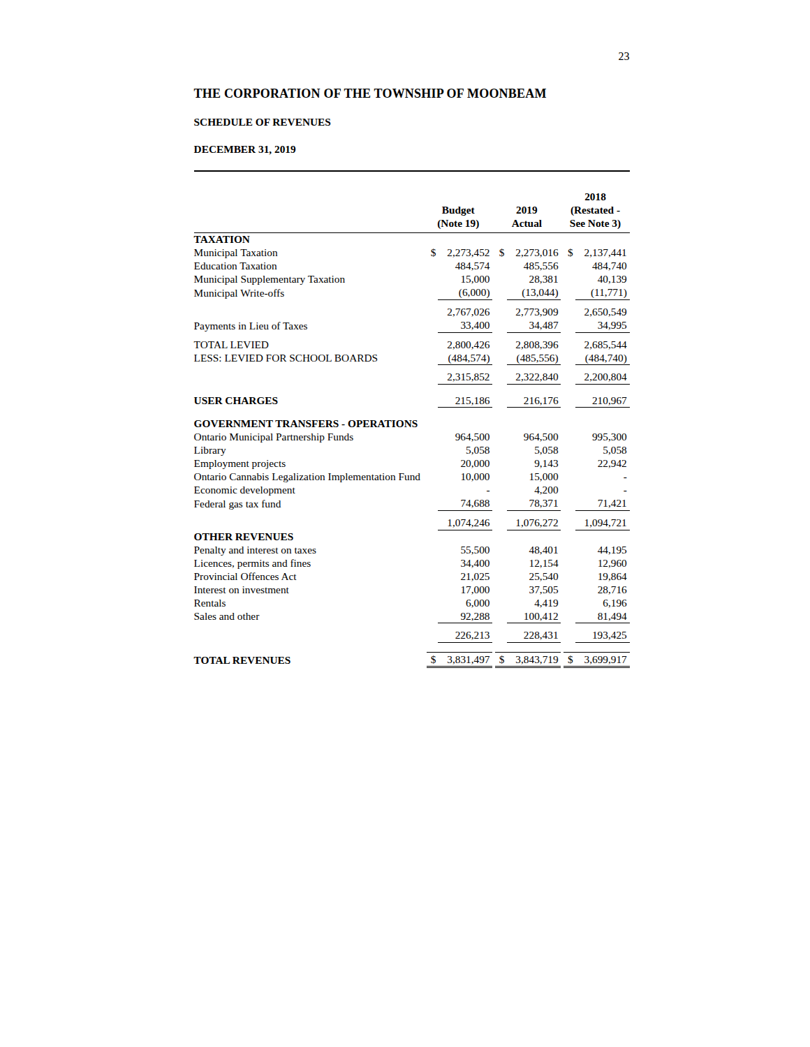23
THE CORPORATION OF THE TOWNSHIP OF MOONBEAM
SCHEDULE OF REVENUES
DECEMBER 31, 2019
| | | | | | | 2018 |
| | | Budget | | 2019 | | (Restated - |
| | | (Note 19) | | Actual | | See Note 3) |
| TAXATION | | | | | | |
| Municipal Taxation | | $ | 2,273,452 | | $ | 2,273,016 | | $ | 2,137,441 |
| Education Taxation | | | 484,574 | | | 485,556 | | | 484,740 |
| Municipal Supplementary Taxation | | | 15,000 | | | 28,381 | | | 40,139 |
| Municipal Write-offs | | | (6,000) | | | (13,044) | | | (11,771) |
| | | | 2,767,026 | | | 2,773,909 | | | 2,650,549 |
| Payments in Lieu of Taxes | | | 33,400 | | | 34,487 | | | 34,995 |
| TOTAL LEVIED | | | 2,800,426 | | | 2,808,396 | | | 2,685,544 |
| LESS: LEVIED FOR SCHOOL BOARDS | | | (484,574) | | | (485,556) | | | (484,740) |
| | | | 2,315,852 | | | 2,322,840 | | | 2,200,804 |
| USER CHARGES | | | 215,186 | | | 216,176 | | | 210,967 |
| GOVERNMENT TRANSFERS - OPERATIONS | | | | | | |
| Ontario Municipal Partnership Funds | | | 964,500 | | | 964,500 | | | 995,300 |
| Library | | | 5,058 | | | 5,058 | | | 5,058 |
| Employment projects | | | 20,000 | | | 9,143 | | | 22,942 |
| Ontario Cannabis Legalization Implementation Fund | | | 10,000 | | | 15,000 | | | - |
| Economic development | | | - | | | 4,200 | | | - |
| Federal gas tax fund | | | 74,688 | | | 78,371 | | | 71,421 |
| | | | 1,074,246 | | | 1,076,272 | | | 1,094,721 |
| OTHER REVENUES | | | | | | |
| Penalty and interest on taxes | | | 55,500 | | | 48,401 | | | 44,195 |
| Licences, permits and fines | | | 34,400 | | | 12,154 | | | 12,960 |
| Provincial Offences Act | | | 21,025 | | | 25,540 | | | 19,864 |
| Interest on investment | | | 17,000 | | | 37,505 | | | 28,716 |
| Rentals | | | 6,000 | | | 4,419 | | | 6,196 |
| Sales and other | | | 92,288 | | | 100,412 | | | 81,494 |
| | | | 226,213 | | | 228,431 | | | 193,425 |
| TOTAL REVENUES | | $ | 3,831,497 | | $ | 3,843,719 | | $ | 3,699,917 |